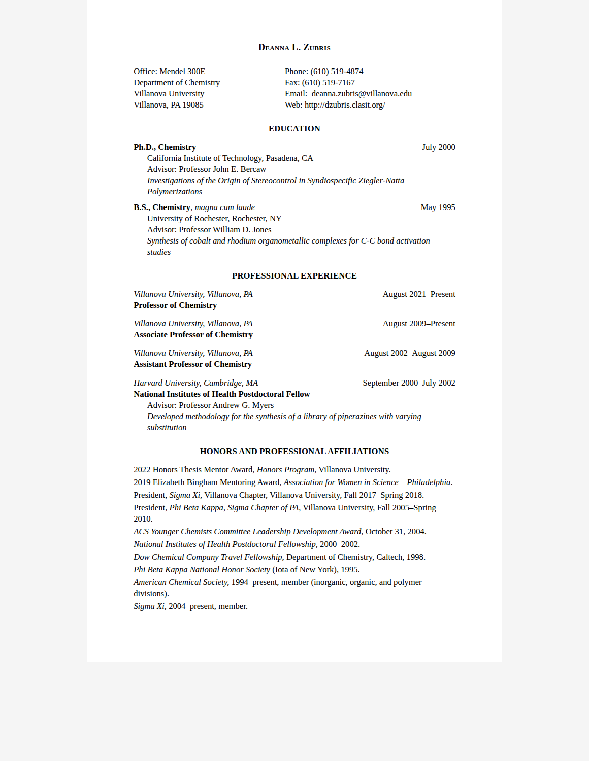Deanna L. Zubris
| Office: Mendel 300E | Phone: (610) 519-4874 |
| Department of Chemistry | Fax: (610) 519-7167 |
| Villanova University | Email: deanna.zubris@villanova.edu |
| Villanova, PA 19085 | Web: http://dzubris.clasit.org/ |
EDUCATION
Ph.D., Chemistry July 2000
California Institute of Technology, Pasadena, CA
Advisor: Professor John E. Bercaw
Investigations of the Origin of Stereocontrol in Syndiospecific Ziegler-Natta Polymerizations
B.S., Chemistry, magna cum laude May 1995
University of Rochester, Rochester, NY
Advisor: Professor William D. Jones
Synthesis of cobalt and rhodium organometallic complexes for C-C bond activation studies
PROFESSIONAL EXPERIENCE
Villanova University, Villanova, PA August 2021–Present
Professor of Chemistry
Villanova University, Villanova, PA August 2009–Present
Associate Professor of Chemistry
Villanova University, Villanova, PA August 2002–August 2009
Assistant Professor of Chemistry
Harvard University, Cambridge, MA September 2000–July 2002
National Institutes of Health Postdoctoral Fellow
Advisor: Professor Andrew G. Myers
Developed methodology for the synthesis of a library of piperazines with varying substitution
HONORS AND PROFESSIONAL AFFILIATIONS
2022 Honors Thesis Mentor Award, Honors Program, Villanova University.
2019 Elizabeth Bingham Mentoring Award, Association for Women in Science – Philadelphia.
President, Sigma Xi, Villanova Chapter, Villanova University, Fall 2017–Spring 2018.
President, Phi Beta Kappa, Sigma Chapter of PA, Villanova University, Fall 2005–Spring 2010.
ACS Younger Chemists Committee Leadership Development Award, October 31, 2004.
National Institutes of Health Postdoctoral Fellowship, 2000–2002.
Dow Chemical Company Travel Fellowship, Department of Chemistry, Caltech, 1998.
Phi Beta Kappa National Honor Society (Iota of New York), 1995.
American Chemical Society, 1994–present, member (inorganic, organic, and polymer divisions).
Sigma Xi, 2004–present, member.